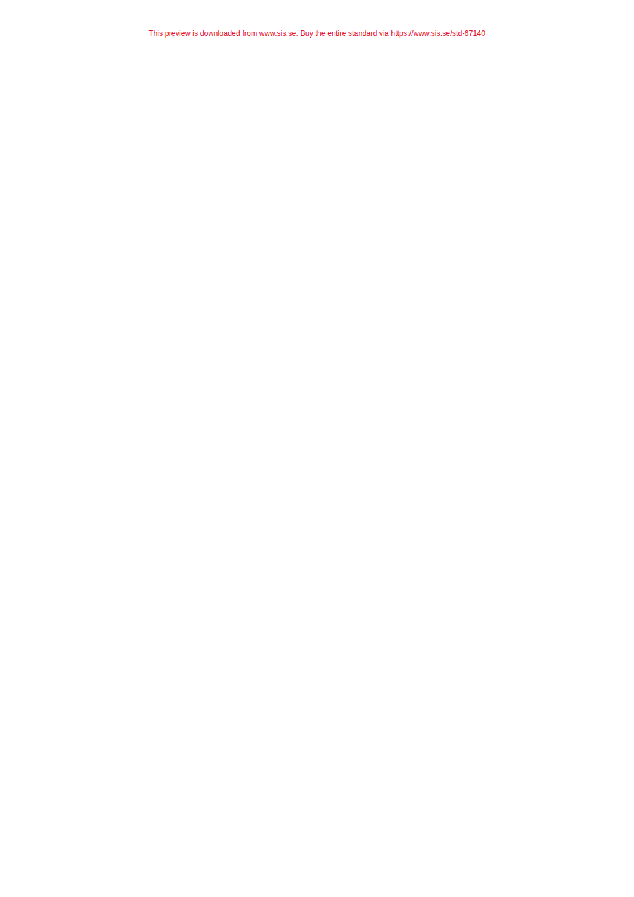This preview is downloaded from www.sis.se. Buy the entire standard via https://www.sis.se/std-67140